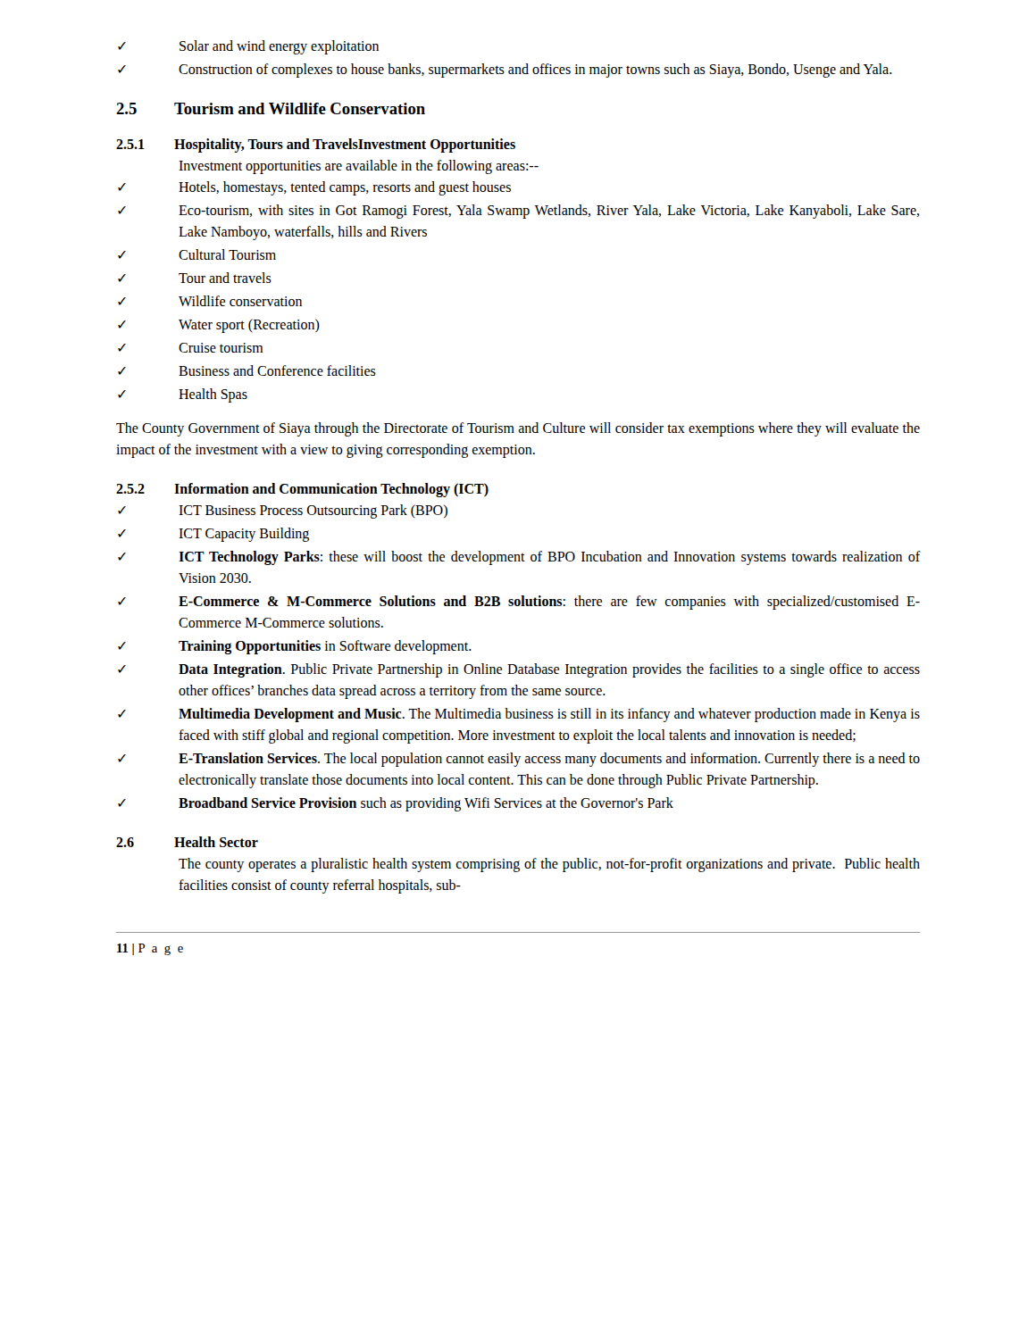Solar and wind energy exploitation
Construction of complexes to house banks, supermarkets and offices in major towns such as Siaya, Bondo, Usenge and Yala.
2.5 Tourism and Wildlife Conservation
2.5.1 Hospitality, Tours and TravelsInvestment Opportunities
Investment opportunities are available in the following areas:--
Hotels, homestays, tented camps, resorts and guest houses
Eco-tourism, with sites in Got Ramogi Forest, Yala Swamp Wetlands, River Yala, Lake Victoria, Lake Kanyaboli, Lake Sare, Lake Namboyo, waterfalls, hills and Rivers
Cultural Tourism
Tour and travels
Wildlife conservation
Water sport (Recreation)
Cruise tourism
Business and Conference facilities
Health Spas
The County Government of Siaya through the Directorate of Tourism and Culture will consider tax exemptions where they will evaluate the impact of the investment with a view to giving corresponding exemption.
2.5.2 Information and Communication Technology (ICT)
ICT Business Process Outsourcing Park (BPO)
ICT Capacity Building
ICT Technology Parks: these will boost the development of BPO Incubation and Innovation systems towards realization of Vision 2030.
E-Commerce & M-Commerce Solutions and B2B solutions: there are few companies with specialized/customised E-Commerce M-Commerce solutions.
Training Opportunities in Software development.
Data Integration. Public Private Partnership in Online Database Integration provides the facilities to a single office to access other offices’ branches data spread across a territory from the same source.
Multimedia Development and Music. The Multimedia business is still in its infancy and whatever production made in Kenya is faced with stiff global and regional competition. More investment to exploit the local talents and innovation is needed;
E-Translation Services. The local population cannot easily access many documents and information. Currently there is a need to electronically translate those documents into local content. This can be done through Public Private Partnership.
Broadband Service Provision such as providing Wifi Services at the Governor's Park
2.6 Health Sector
The county operates a pluralistic health system comprising of the public, not-for-profit organizations and private. Public health facilities consist of county referral hospitals, sub-
11 | P a g e